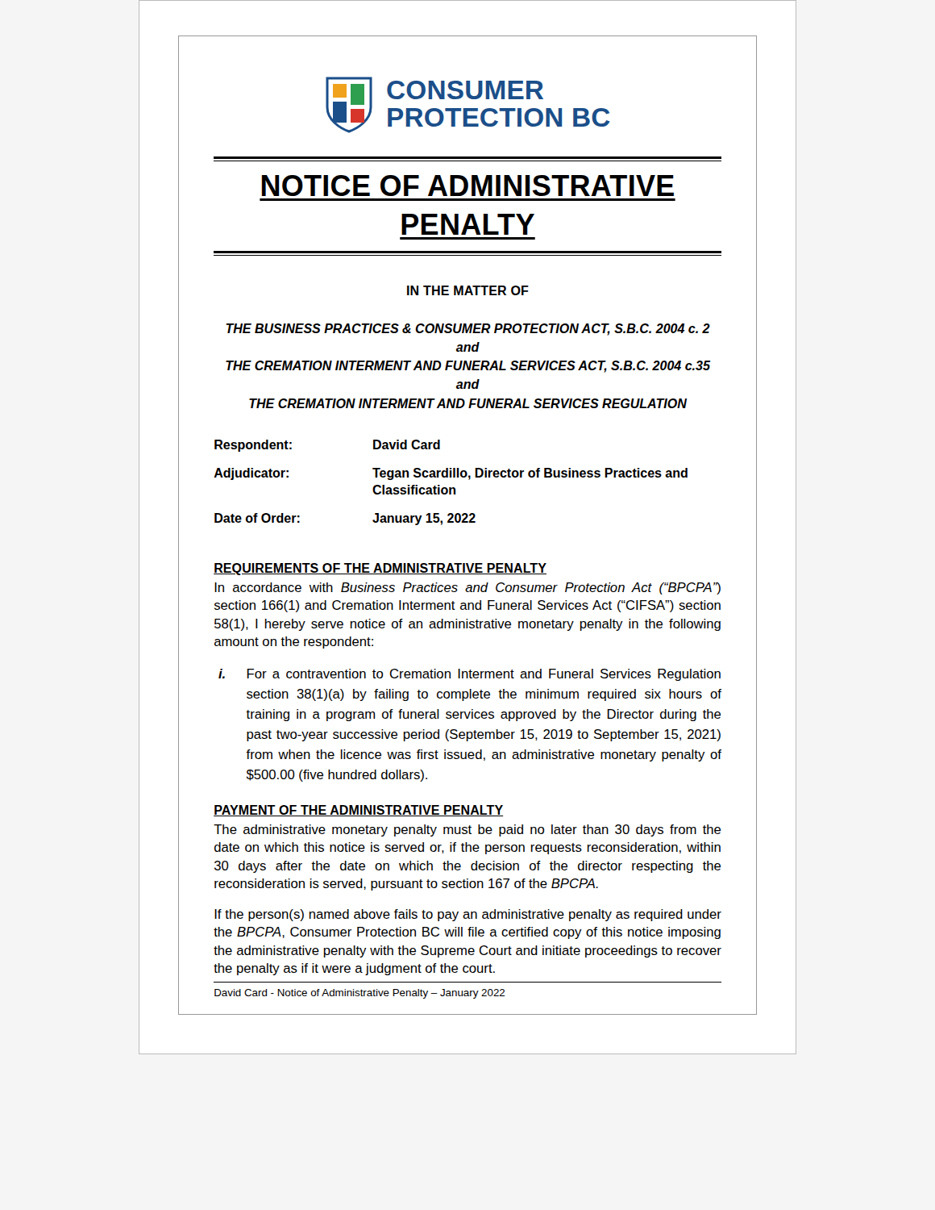CONSUMER
PROTECTION BC
NOTICE OF ADMINISTRATIVE PENALTY
IN THE MATTER OF
THE BUSINESS PRACTICES & CONSUMER PROTECTION ACT, S.B.C. 2004 c. 2 and
THE CREMATION INTERMENT AND FUNERAL SERVICES ACT, S.B.C. 2004 c.35 and
THE CREMATION INTERMENT AND FUNERAL SERVICES REGULATION
| Respondent: | David Card |
| Adjudicator: | Tegan Scardillo, Director of Business Practices and Classification |
| Date of Order: | January 15, 2022 |
REQUIREMENTS OF THE ADMINISTRATIVE PENALTY
In accordance with Business Practices and Consumer Protection Act (“BPCPA”) section 166(1) and Cremation Interment and Funeral Services Act (“CIFSA”) section 58(1), I hereby serve notice of an administrative monetary penalty in the following amount on the respondent:
i. For a contravention to Cremation Interment and Funeral Services Regulation section 38(1)(a) by failing to complete the minimum required six hours of training in a program of funeral services approved by the Director during the past two-year successive period (September 15, 2019 to September 15, 2021) from when the licence was first issued, an administrative monetary penalty of $500.00 (five hundred dollars).
PAYMENT OF THE ADMINISTRATIVE PENALTY
The administrative monetary penalty must be paid no later than 30 days from the date on which this notice is served or, if the person requests reconsideration, within 30 days after the date on which the decision of the director respecting the reconsideration is served, pursuant to section 167 of the BPCPA.
If the person(s) named above fails to pay an administrative penalty as required under the BPCPA, Consumer Protection BC will file a certified copy of this notice imposing the administrative penalty with the Supreme Court and initiate proceedings to recover the penalty as if it were a judgment of the court.
David Card - Notice of Administrative Penalty – January 2022